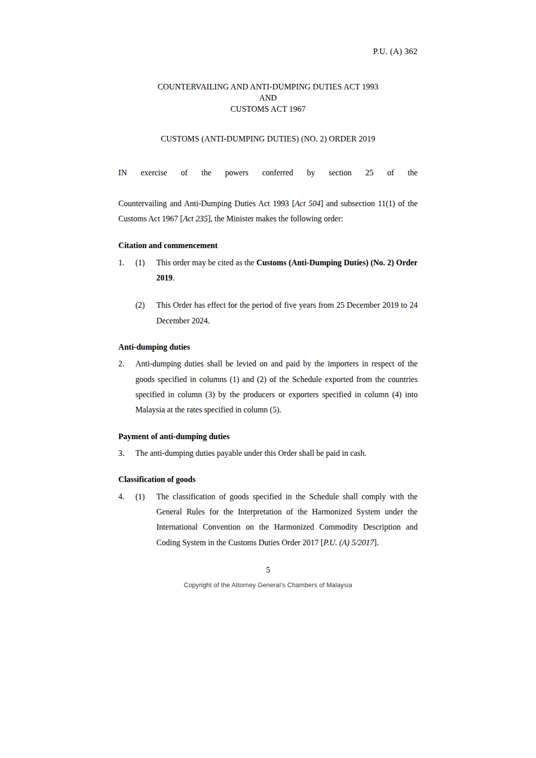P.U. (A) 362
COUNTERVAILING AND ANTI-DUMPING DUTIES ACT 1993
AND
CUSTOMS ACT 1967
CUSTOMS (ANTI-DUMPING DUTIES) (NO. 2) ORDER 2019
IN exercise of the powers conferred by section 25 of the Countervailing and Anti-Dumping Duties Act 1993 [Act 504] and subsection 11(1) of the Customs Act 1967 [Act 235], the Minister makes the following order:
Citation and commencement
1.
(1)
This order may be cited as the Customs (Anti-Dumping Duties) (No. 2) Order 2019.
(2)
This Order has effect for the period of five years from 25 December 2019 to 24 December 2024.
Anti-dumping duties
2.
Anti-dumping duties shall be levied on and paid by the importers in respect of the goods specified in columns (1) and (2) of the Schedule exported from the countries specified in column (3) by the producers or exporters specified in column (4) into Malaysia at the rates specified in column (5).
Payment of anti-dumping duties
3.
The anti-dumping duties payable under this Order shall be paid in cash.
Classification of goods
4.
(1)
The classification of goods specified in the Schedule shall comply with the General Rules for the Interpretation of the Harmonized System under the International Convention on the Harmonized Commodity Description and Coding System in the Customs Duties Order 2017 [P.U. (A) 5/2017].
5
Copyright of the Attorney General’s Chambers of Malaysia